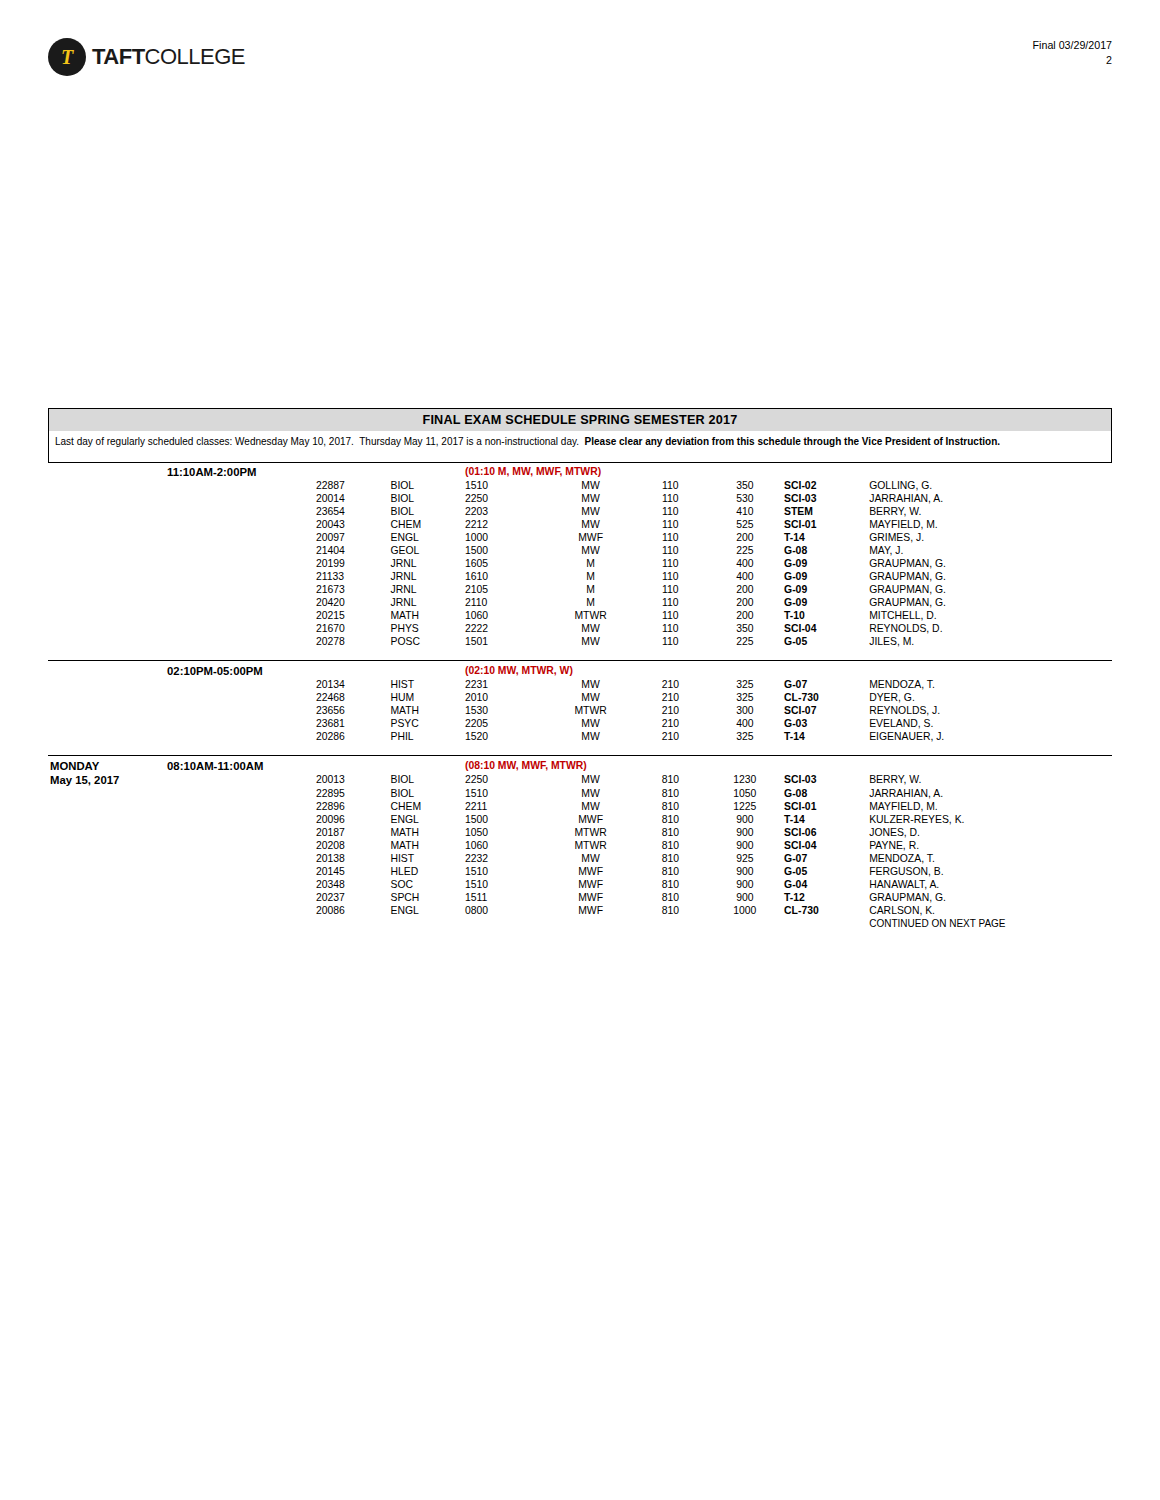T
TAFT COLLEGE
Final 03/29/2017
2
FINAL EXAM SCHEDULE SPRING SEMESTER 2017
Last day of regularly scheduled classes: Wednesday May 10, 2017. Thursday May 11, 2017 is a non-instructional day. Please clear any deviation from this schedule through the Vice President of Instruction.
| | 11:10AM-2:00PM | | | (01:10 M, MW, MWF, MTWR) | | | | |
| | | 22887 | BIOL | 1510 | MW | 110 | 350 | SCI-02 | GOLLING, G. |
| | | 20014 | BIOL | 2250 | MW | 110 | 530 | SCI-03 | JARRAHIAN, A. |
| | | 23654 | BIOL | 2203 | MW | 110 | 410 | STEM | BERRY, W. |
| | | 20043 | CHEM | 2212 | MW | 110 | 525 | SCI-01 | MAYFIELD, M. |
| | | 20097 | ENGL | 1000 | MWF | 110 | 200 | T-14 | GRIMES, J. |
| | | 21404 | GEOL | 1500 | MW | 110 | 225 | G-08 | MAY, J. |
| | | 20199 | JRNL | 1605 | M | 110 | 400 | G-09 | GRAUPMAN, G. |
| | | 21133 | JRNL | 1610 | M | 110 | 400 | G-09 | GRAUPMAN, G. |
| | | 21673 | JRNL | 2105 | M | 110 | 200 | G-09 | GRAUPMAN, G. |
| | | 20420 | JRNL | 2110 | M | 110 | 200 | G-09 | GRAUPMAN, G. |
| | | 20215 | MATH | 1060 | MTWR | 110 | 200 | T-10 | MITCHELL, D. |
| | | 21670 | PHYS | 2222 | MW | 110 | 350 | SCI-04 | REYNOLDS, D. |
| | | 20278 | POSC | 1501 | MW | 110 | 225 | G-05 | JILES, M. |
| | 02:10PM-05:00PM | | | (02:10 MW, MTWR, W) | | | | |
| | | 20134 | HIST | 2231 | MW | 210 | 325 | G-07 | MENDOZA, T. |
| | | 22468 | HUM | 2010 | MW | 210 | 325 | CL-730 | DYER, G. |
| | | 23656 | MATH | 1530 | MTWR | 210 | 300 | SCI-07 | REYNOLDS, J. |
| | | 23681 | PSYC | 2205 | MW | 210 | 400 | G-03 | EVELAND, S. |
| | | 20286 | PHIL | 1520 | MW | 210 | 325 | T-14 | EIGENAUER, J. |
| MONDAY | 08:10AM-11:00AM | | | (08:10 MW, MWF, MTWR) | | | | |
| May 15, 2017 | | 20013 | BIOL | 2250 | MW | 810 | 1230 | SCI-03 | BERRY, W. |
| | | 22895 | BIOL | 1510 | MW | 810 | 1050 | G-08 | JARRAHIAN, A. |
| | | 22896 | CHEM | 2211 | MW | 810 | 1225 | SCI-01 | MAYFIELD, M. |
| | | 20096 | ENGL | 1500 | MWF | 810 | 900 | T-14 | KULZER-REYES, K. |
| | | 20187 | MATH | 1050 | MTWR | 810 | 900 | SCI-06 | JONES, D. |
| | | 20208 | MATH | 1060 | MTWR | 810 | 900 | SCI-04 | PAYNE, R. |
| | | 20138 | HIST | 2232 | MW | 810 | 925 | G-07 | MENDOZA, T. |
| | | 20145 | HLED | 1510 | MWF | 810 | 900 | G-05 | FERGUSON, B. |
| | | 20348 | SOC | 1510 | MWF | 810 | 900 | G-04 | HANAWALT, A. |
| | | 20237 | SPCH | 1511 | MWF | 810 | 900 | T-12 | GRAUPMAN, G. |
| | | 20086 | ENGL | 0800 | MWF | 810 | 1000 | CL-730 | CARLSON, K. |
| | | | | | | | | | CONTINUED ON NEXT PAGE |